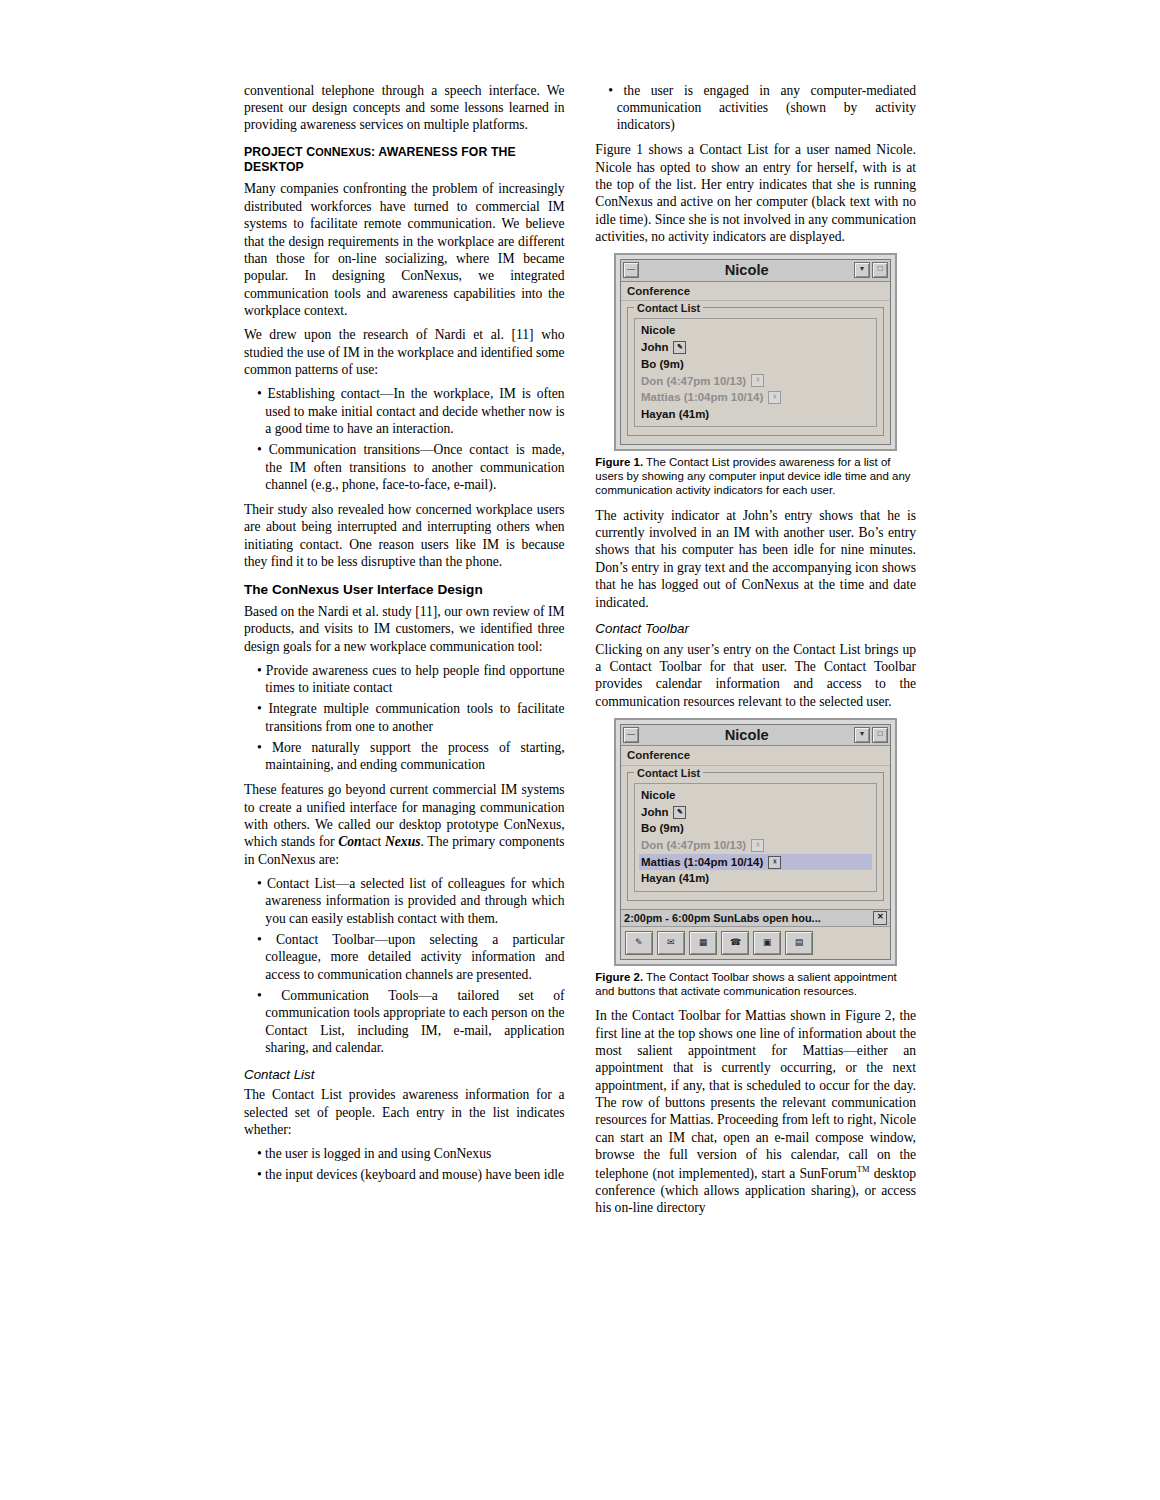conventional telephone through a speech interface. We present our design concepts and some lessons learned in providing awareness services on multiple platforms.
PROJECT CONNEXUS: AWARENESS FOR THE DESKTOP
Many companies confronting the problem of increasingly distributed workforces have turned to commercial IM systems to facilitate remote communication. We believe that the design requirements in the workplace are different than those for on-line socializing, where IM became popular. In designing ConNexus, we integrated communication tools and awareness capabilities into the workplace context.
We drew upon the research of Nardi et al. [11] who studied the use of IM in the workplace and identified some common patterns of use:
Establishing contact—In the workplace, IM is often used to make initial contact and decide whether now is a good time to have an interaction.
Communication transitions—Once contact is made, the IM often transitions to another communication channel (e.g., phone, face-to-face, e-mail).
Their study also revealed how concerned workplace users are about being interrupted and interrupting others when initiating contact. One reason users like IM is because they find it to be less disruptive than the phone.
The ConNexus User Interface Design
Based on the Nardi et al. study [11], our own review of IM products, and visits to IM customers, we identified three design goals for a new workplace communication tool:
Provide awareness cues to help people find opportune times to initiate contact
Integrate multiple communication tools to facilitate transitions from one to another
More naturally support the process of starting, maintaining, and ending communication
These features go beyond current commercial IM systems to create a unified interface for managing communication with others. We called our desktop prototype ConNexus, which stands for Contact Nexus. The primary components in ConNexus are:
Contact List—a selected list of colleagues for which awareness information is provided and through which you can easily establish contact with them.
Contact Toolbar—upon selecting a particular colleague, more detailed activity information and access to communication channels are presented.
Communication Tools—a tailored set of communication tools appropriate to each person on the Contact List, including IM, e-mail, application sharing, and calendar.
Contact List
The Contact List provides awareness information for a selected set of people. Each entry in the list indicates whether:
the user is logged in and using ConNexus
the input devices (keyboard and mouse) have been idle
the user is engaged in any computer-mediated communication activities (shown by activity indicators)
Figure 1 shows a Contact List for a user named Nicole. Nicole has opted to show an entry for herself, with is at the top of the list. Her entry indicates that she is running ConNexus and active on her computer (black text with no idle time). Since she is not involved in any communication activities, no activity indicators are displayed.
—
Nicole
▾
□
Conference
Contact List
Nicole
John ✎
Bo (9m)
Don (4:47pm 10/13) ☓
Mattias (1:04pm 10/14) ☓
Hayan (41m)
Figure 1. The Contact List provides awareness for a list of users by showing any computer input device idle time and any communication activity indicators for each user.
The activity indicator at John’s entry shows that he is currently involved in an IM with another user. Bo’s entry shows that his computer has been idle for nine minutes. Don’s entry in gray text and the accompanying icon shows that he has logged out of ConNexus at the time and date indicated.
Contact Toolbar
Clicking on any user’s entry on the Contact List brings up a Contact Toolbar for that user. The Contact Toolbar provides calendar information and access to the communication resources relevant to the selected user.
—
Nicole
▾
□
Conference
Contact List
Nicole
John ✎
Bo (9m)
Don (4:47pm 10/13) ☓
Mattias (1:04pm 10/14) ☓
Hayan (41m)
2:00pm - 6:00pm SunLabs open hou... ✕
✎
✉
▦
☎
▣
▤
Figure 2. The Contact Toolbar shows a salient appointment and buttons that activate communication resources.
In the Contact Toolbar for Mattias shown in Figure 2, the first line at the top shows one line of information about the most salient appointment for Mattias—either an appointment that is currently occurring, or the next appointment, if any, that is scheduled to occur for the day. The row of buttons presents the relevant communication resources for Mattias. Proceeding from left to right, Nicole can start an IM chat, open an e-mail compose window, browse the full version of his calendar, call on the telephone (not implemented), start a SunForumTM desktop conference (which allows application sharing), or access his on-line directory